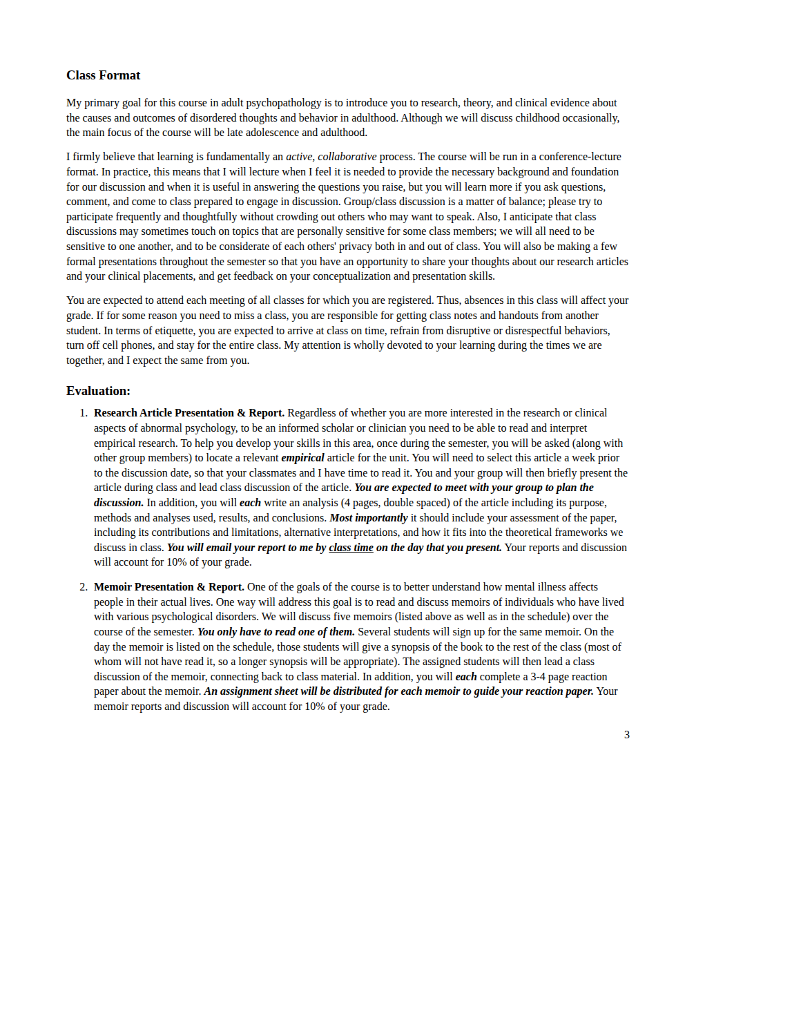Class Format
My primary goal for this course in adult psychopathology is to introduce you to research, theory, and clinical evidence about the causes and outcomes of disordered thoughts and behavior in adulthood. Although we will discuss childhood occasionally, the main focus of the course will be late adolescence and adulthood.
I firmly believe that learning is fundamentally an active, collaborative process. The course will be run in a conference-lecture format. In practice, this means that I will lecture when I feel it is needed to provide the necessary background and foundation for our discussion and when it is useful in answering the questions you raise, but you will learn more if you ask questions, comment, and come to class prepared to engage in discussion. Group/class discussion is a matter of balance; please try to participate frequently and thoughtfully without crowding out others who may want to speak. Also, I anticipate that class discussions may sometimes touch on topics that are personally sensitive for some class members; we will all need to be sensitive to one another, and to be considerate of each others' privacy both in and out of class. You will also be making a few formal presentations throughout the semester so that you have an opportunity to share your thoughts about our research articles and your clinical placements, and get feedback on your conceptualization and presentation skills.
You are expected to attend each meeting of all classes for which you are registered. Thus, absences in this class will affect your grade. If for some reason you need to miss a class, you are responsible for getting class notes and handouts from another student. In terms of etiquette, you are expected to arrive at class on time, refrain from disruptive or disrespectful behaviors, turn off cell phones, and stay for the entire class. My attention is wholly devoted to your learning during the times we are together, and I expect the same from you.
Evaluation:
Research Article Presentation & Report. Regardless of whether you are more interested in the research or clinical aspects of abnormal psychology, to be an informed scholar or clinician you need to be able to read and interpret empirical research. To help you develop your skills in this area, once during the semester, you will be asked (along with other group members) to locate a relevant empirical article for the unit. You will need to select this article a week prior to the discussion date, so that your classmates and I have time to read it. You and your group will then briefly present the article during class and lead class discussion of the article. You are expected to meet with your group to plan the discussion. In addition, you will each write an analysis (4 pages, double spaced) of the article including its purpose, methods and analyses used, results, and conclusions. Most importantly it should include your assessment of the paper, including its contributions and limitations, alternative interpretations, and how it fits into the theoretical frameworks we discuss in class. You will email your report to me by class time on the day that you present. Your reports and discussion will account for 10% of your grade.
Memoir Presentation & Report. One of the goals of the course is to better understand how mental illness affects people in their actual lives. One way will address this goal is to read and discuss memoirs of individuals who have lived with various psychological disorders. We will discuss five memoirs (listed above as well as in the schedule) over the course of the semester. You only have to read one of them. Several students will sign up for the same memoir. On the day the memoir is listed on the schedule, those students will give a synopsis of the book to the rest of the class (most of whom will not have read it, so a longer synopsis will be appropriate). The assigned students will then lead a class discussion of the memoir, connecting back to class material. In addition, you will each complete a 3-4 page reaction paper about the memoir. An assignment sheet will be distributed for each memoir to guide your reaction paper. Your memoir reports and discussion will account for 10% of your grade.
3